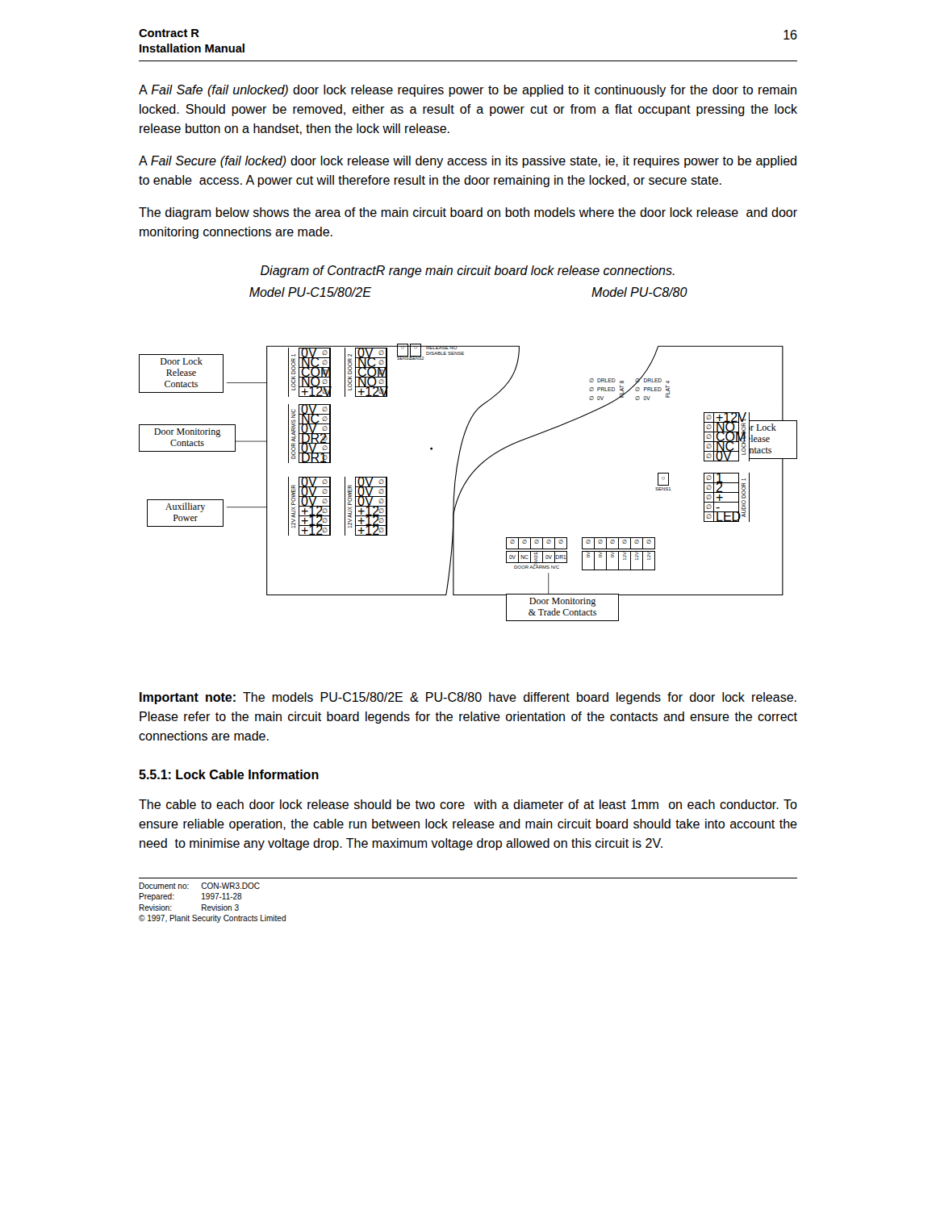Contract R
Installation Manual
16
A Fail Safe (fail unlocked) door lock release requires power to be applied to it continuously for the door to remain locked. Should power be removed, either as a result of a power cut or from a flat occupant pressing the lock release button on a handset, then the lock will release.
A Fail Secure (fail locked) door lock release will deny access in its passive state, ie, it requires power to be applied to enable access. A power cut will therefore result in the door remaining in the locked, or secure state.
The diagram below shows the area of the main circuit board on both models where the door lock release and door monitoring connections are made.
Diagram of ContractR range main circuit board lock release connections.
Model PU-C15/80/2E Model PU-C8/80
Door Lock
Release
Contacts
Door Monitoring
Contacts
Auxilliary
Power
Door Lock
Release
Contacts
Door Monitoring
& Trade Contacts
LOCK DOOR 1
0V∅
NC∅
COM∅
NO∅
+12V∅
LOCK DOOR 2
0V∅
NC∅
COM∅
NO∅
+12V∅
DOOR ALARMS N/C
0V∅
NC∅
0V∅
DR2∅
0V∅
DR1∅
12V AUX POWER
0V∅
0V∅
0V∅
+12∅
+12∅
+12∅
12V AUX POWER
0V∅
0V∅
0V∅
+12∅
+12∅
+12∅
○
○
RELEASE NO
DISABLE SENSE
SENS1
SENS2
∅DRLED
∅PRLED
∅0V
FLAT 8
∅DRLED
∅PRLED
∅0V
FLAT 4
∅+12V
∅NO
∅COM
∅NC
∅0V
LOCK DOOR 1
∅1
∅2
∅+
∅-
∅LED
AUDIO DOOR 1
○
SENS1
∅
∅
∅
∅
∅
0V
NC
TRADE
0V
DR1
DOOR ALARMS N/C
∅
∅
∅
∅
∅
∅
0V
0V
0V
12V
12V
12V
Important note: The models PU-C15/80/2E & PU-C8/80 have different board legends for door lock release. Please refer to the main circuit board legends for the relative orientation of the contacts and ensure the correct connections are made.
5.5.1: Lock Cable Information
The cable to each door lock release should be two core with a diameter of at least 1mm on each conductor. To ensure reliable operation, the cable run between lock release and main circuit board should take into account the need to minimise any voltage drop. The maximum voltage drop allowed on this circuit is 2V.
| Document no: | CON-WR3.DOC |
| Prepared: | 1997-11-28 |
| Revision: | Revision 3 |
© 1997, Planit Security Contracts Limited